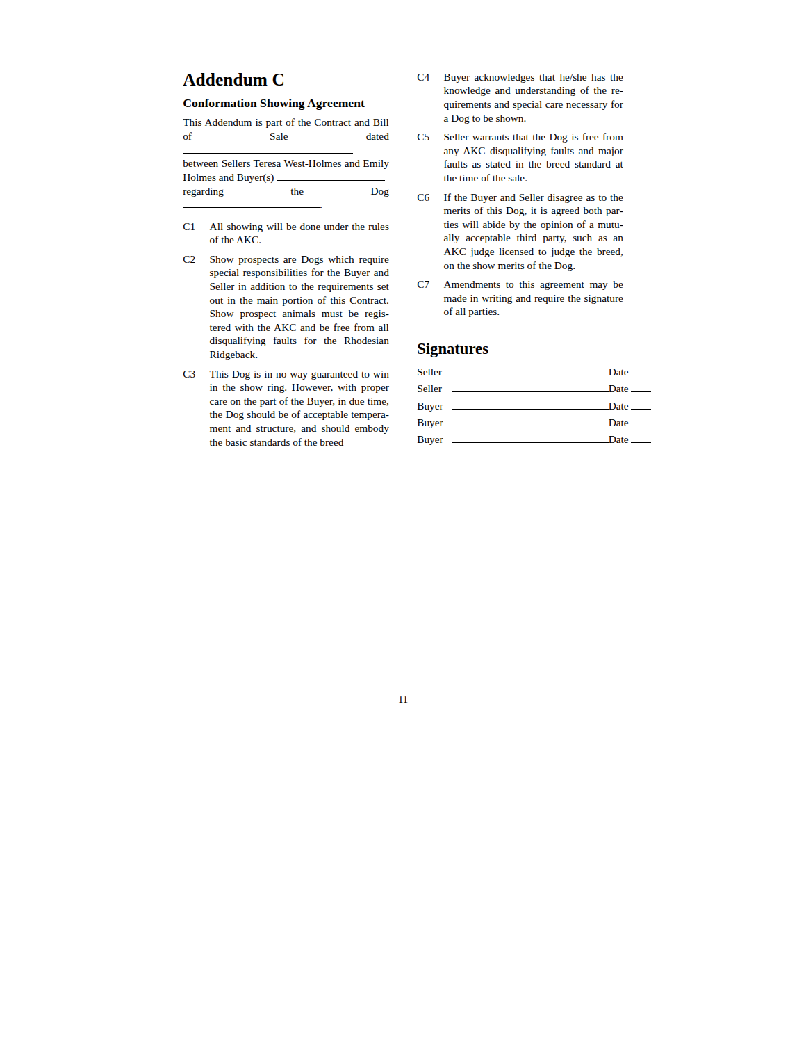Addendum C
Conformation Showing Agreement
This Addendum is part of the Contract and Bill of Sale dated
between Sellers Teresa West-Holmes and Emily Holmes and Buyer(s)
regarding the Dog .
C1 All showing will be done under the rules of the AKC.
C2 Show prospects are Dogs which require special responsibilities for the Buyer and Seller in addition to the requirements set out in the main portion of this Contract. Show prospect animals must be registered with the AKC and be free from all disqualifying faults for the Rhodesian Ridgeback.
C3 This Dog is in no way guaranteed to win in the show ring. However, with proper care on the part of the Buyer, in due time, the Dog should be of acceptable temperament and structure, and should embody the basic standards of the breed
C4 Buyer acknowledges that he/she has the knowledge and understanding of the requirements and special care necessary for a Dog to be shown.
C5 Seller warrants that the Dog is free from any AKC disqualifying faults and major faults as stated in the breed standard at the time of the sale.
C6 If the Buyer and Seller disagree as to the merits of this Dog, it is agreed both parties will abide by the opinion of a mutually acceptable third party, such as an AKC judge licensed to judge the breed, on the show merits of the Dog.
C7 Amendments to this agreement may be made in writing and require the signature of all parties.
Signatures
Seller Date
Seller Date
Buyer Date
Buyer Date
Buyer Date
11